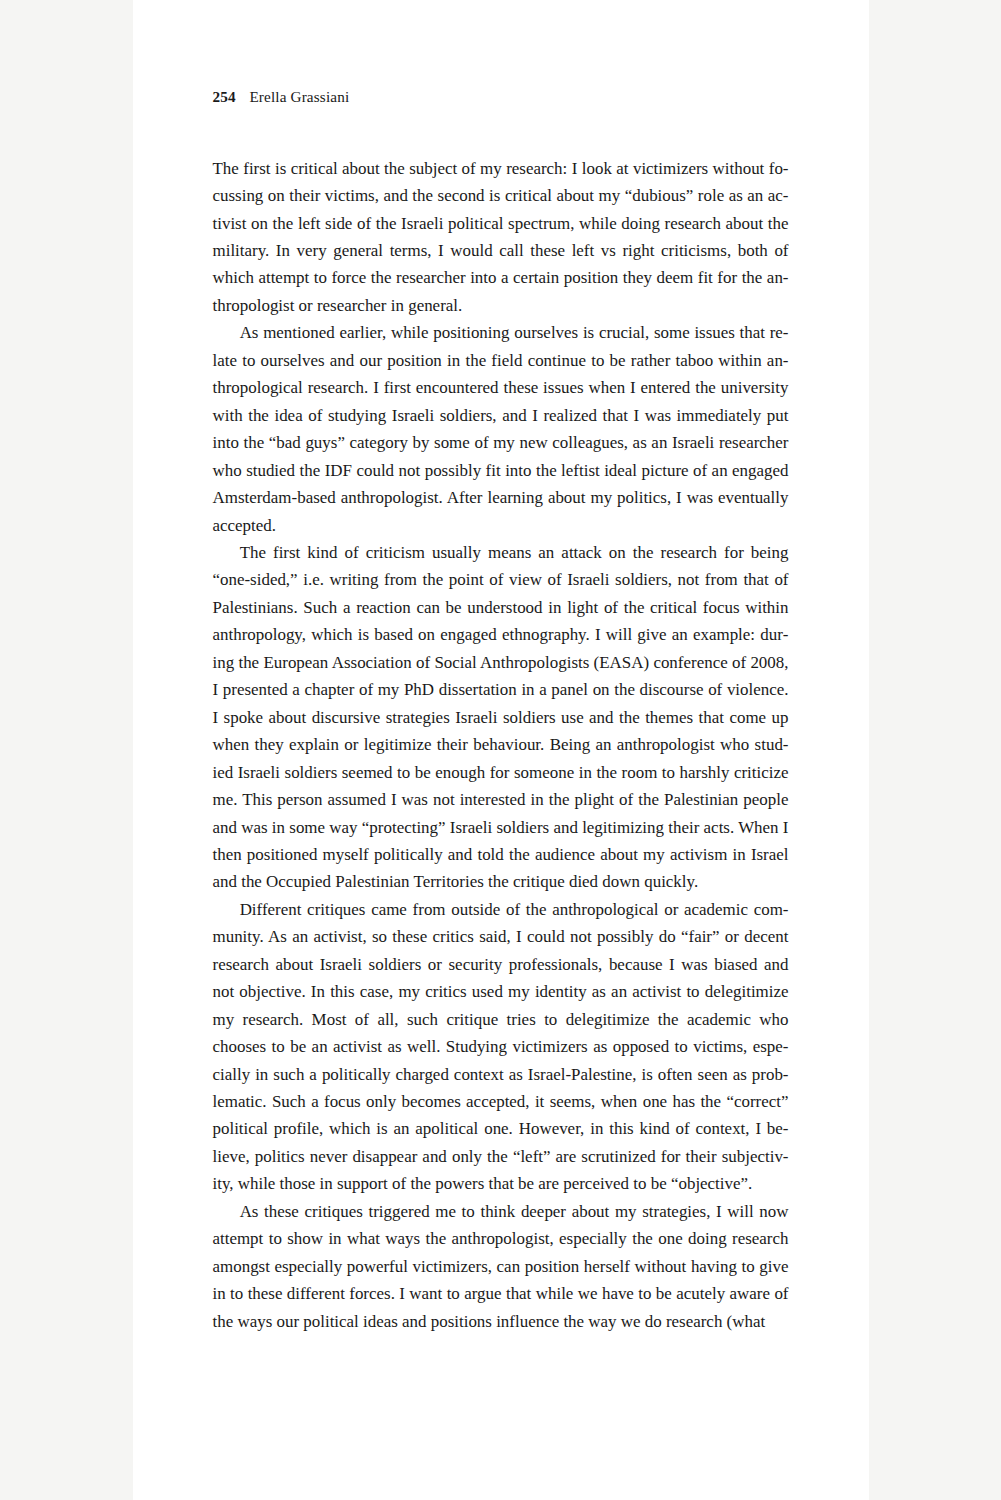254 Erella Grassiani
The first is critical about the subject of my research: I look at victimizers without focussing on their victims, and the second is critical about my “dubious” role as an activist on the left side of the Israeli political spectrum, while doing research about the military. In very general terms, I would call these left vs right criticisms, both of which attempt to force the researcher into a certain position they deem fit for the anthropologist or researcher in general.
As mentioned earlier, while positioning ourselves is crucial, some issues that relate to ourselves and our position in the field continue to be rather taboo within anthropological research. I first encountered these issues when I entered the university with the idea of studying Israeli soldiers, and I realized that I was immediately put into the “bad guys” category by some of my new colleagues, as an Israeli researcher who studied the IDF could not possibly fit into the leftist ideal picture of an engaged Amsterdam-based anthropologist. After learning about my politics, I was eventually accepted.
The first kind of criticism usually means an attack on the research for being “one-sided,” i.e. writing from the point of view of Israeli soldiers, not from that of Palestinians. Such a reaction can be understood in light of the critical focus within anthropology, which is based on engaged ethnography. I will give an example: during the European Association of Social Anthropologists (EASA) conference of 2008, I presented a chapter of my PhD dissertation in a panel on the discourse of violence. I spoke about discursive strategies Israeli soldiers use and the themes that come up when they explain or legitimize their behaviour. Being an anthropologist who studied Israeli soldiers seemed to be enough for someone in the room to harshly criticize me. This person assumed I was not interested in the plight of the Palestinian people and was in some way “protecting” Israeli soldiers and legitimizing their acts. When I then positioned myself politically and told the audience about my activism in Israel and the Occupied Palestinian Territories the critique died down quickly.
Different critiques came from outside of the anthropological or academic community. As an activist, so these critics said, I could not possibly do “fair” or decent research about Israeli soldiers or security professionals, because I was biased and not objective. In this case, my critics used my identity as an activist to delegitimize my research. Most of all, such critique tries to delegitimize the academic who chooses to be an activist as well. Studying victimizers as opposed to victims, especially in such a politically charged context as Israel-Palestine, is often seen as problematic. Such a focus only becomes accepted, it seems, when one has the “correct” political profile, which is an apolitical one. However, in this kind of context, I believe, politics never disappear and only the “left” are scrutinized for their subjectivity, while those in support of the powers that be are perceived to be “objective”.
As these critiques triggered me to think deeper about my strategies, I will now attempt to show in what ways the anthropologist, especially the one doing research amongst especially powerful victimizers, can position herself without having to give in to these different forces. I want to argue that while we have to be acutely aware of the ways our political ideas and positions influence the way we do research (what